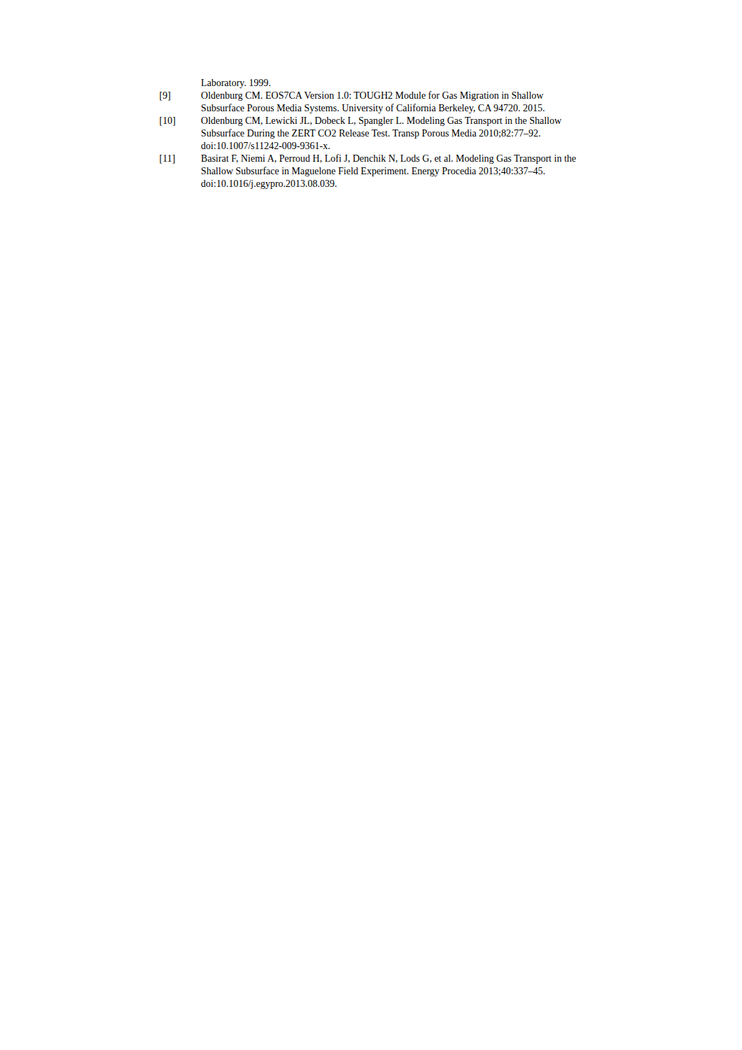Laboratory. 1999.
[9]
Oldenburg CM. EOS7CA Version 1.0: TOUGH2 Module for Gas Migration in Shallow Subsurface Porous Media Systems. University of California Berkeley, CA 94720. 2015.
[10]
Oldenburg CM, Lewicki JL, Dobeck L, Spangler L. Modeling Gas Transport in the Shallow Subsurface During the ZERT CO2 Release Test. Transp Porous Media 2010;82:77–92. doi:10.1007/s11242-009-9361-x.
[11]
Basirat F, Niemi A, Perroud H, Lofi J, Denchik N, Lods G, et al. Modeling Gas Transport in the Shallow Subsurface in Maguelone Field Experiment. Energy Procedia 2013;40:337–45. doi:10.1016/j.egypro.2013.08.039.